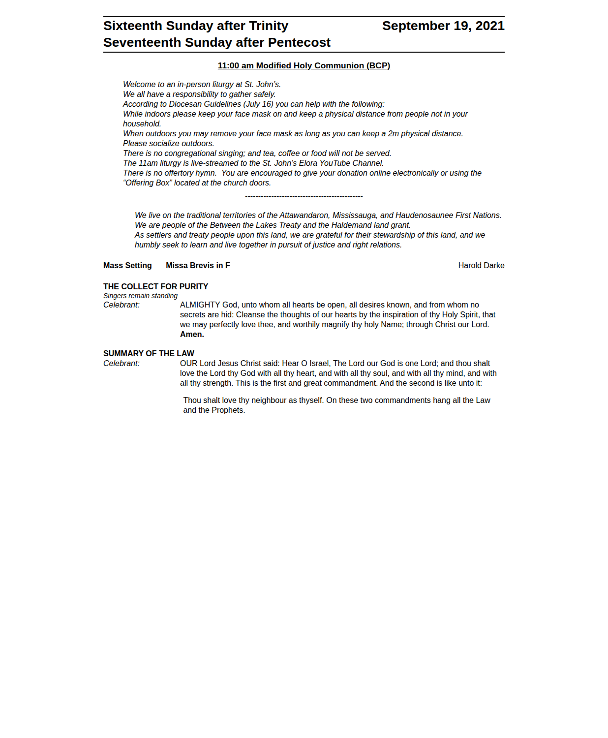| Sixteenth Sunday after Trinity | September 19, 2021 |
| Seventeenth Sunday after Pentecost |
11:00 am Modified Holy Communion (BCP)
Welcome to an in-person liturgy at St. John’s.
We all have a responsibility to gather safely.
According to Diocesan Guidelines (July 16) you can help with the following:
While indoors please keep your face mask on and keep a physical distance from people not in your household.
When outdoors you may remove your face mask as long as you can keep a 2m physical distance.
Please socialize outdoors.
There is no congregational singing; and tea, coffee or food will not be served.
The 11am liturgy is live-streamed to the St. John’s Elora YouTube Channel.
There is no offertory hymn. You are encouraged to give your donation online electronically or using the “Offering Box” located at the church doors.
---------------------------------------------
We live on the traditional territories of the Attawandaron, Mississauga, and Haudenosaunee First Nations. We are people of the Between the Lakes Treaty and the Haldemand land grant.
As settlers and treaty people upon this land, we are grateful for their stewardship of this land, and we humbly seek to learn and live together in pursuit of justice and right relations.
Mass Setting Missa Brevis in F
Harold Darke
The Collect for Purity
Singers remain standing
Celebrant:
ALMIGHTY God, unto whom all hearts be open, all desires known, and from whom no secrets are hid: Cleanse the thoughts of our hearts by the inspiration of thy Holy Spirit, that we may perfectly love thee, and worthily magnify thy holy Name; through Christ our Lord. Amen.
Summary of the Law
Celebrant:
OUR Lord Jesus Christ said: Hear O Israel, The Lord our God is one Lord; and thou shalt love the Lord thy God with all thy heart, and with all thy soul, and with all thy mind, and with all thy strength. This is the first and great commandment. And the second is like unto it:
Thou shalt love thy neighbour as thyself. On these two commandments hang all the Law and the Prophets.